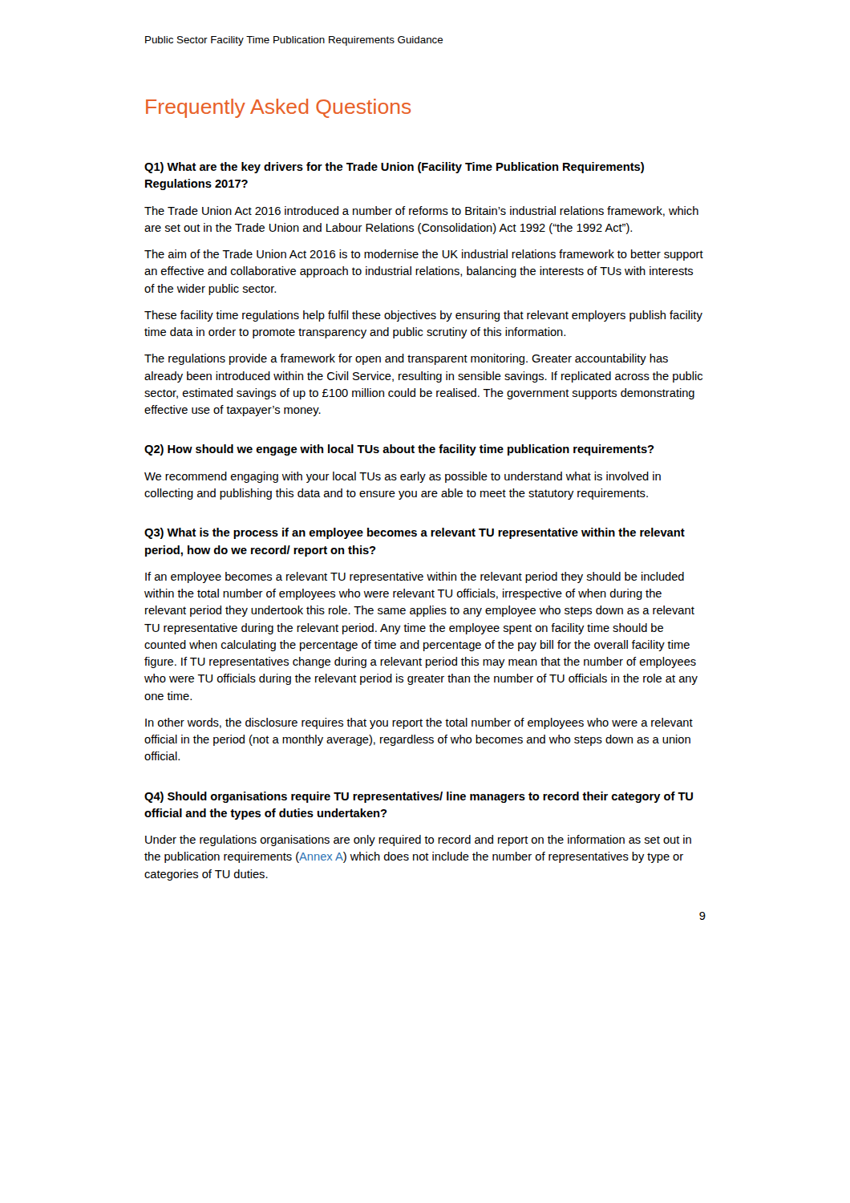Public Sector Facility Time Publication Requirements Guidance
Frequently Asked Questions
Q1) What are the key drivers for the Trade Union (Facility Time Publication Requirements) Regulations 2017?
The Trade Union Act 2016 introduced a number of reforms to Britain’s industrial relations framework, which are set out in the Trade Union and Labour Relations (Consolidation) Act 1992 (“the 1992 Act”).
The aim of the Trade Union Act 2016 is to modernise the UK industrial relations framework to better support an effective and collaborative approach to industrial relations, balancing the interests of TUs with interests of the wider public sector.
These facility time regulations help fulfil these objectives by ensuring that relevant employers publish facility time data in order to promote transparency and public scrutiny of this information.
The regulations provide a framework for open and transparent monitoring. Greater accountability has already been introduced within the Civil Service, resulting in sensible savings. If replicated across the public sector, estimated savings of up to £100 million could be realised. The government supports demonstrating effective use of taxpayer’s money.
Q2) How should we engage with local TUs about the facility time publication requirements?
We recommend engaging with your local TUs as early as possible to understand what is involved in collecting and publishing this data and to ensure you are able to meet the statutory requirements.
Q3) What is the process if an employee becomes a relevant TU representative within the relevant period, how do we record/ report on this?
If an employee becomes a relevant TU representative within the relevant period they should be included within the total number of employees who were relevant TU officials, irrespective of when during the relevant period they undertook this role. The same applies to any employee who steps down as a relevant TU representative during the relevant period. Any time the employee spent on facility time should be counted when calculating the percentage of time and percentage of the pay bill for the overall facility time figure. If TU representatives change during a relevant period this may mean that the number of employees who were TU officials during the relevant period is greater than the number of TU officials in the role at any one time.
In other words, the disclosure requires that you report the total number of employees who were a relevant official in the period (not a monthly average), regardless of who becomes and who steps down as a union official.
Q4) Should organisations require TU representatives/ line managers to record their category of TU official and the types of duties undertaken?
Under the regulations organisations are only required to record and report on the information as set out in the publication requirements (Annex A) which does not include the number of representatives by type or categories of TU duties.
9